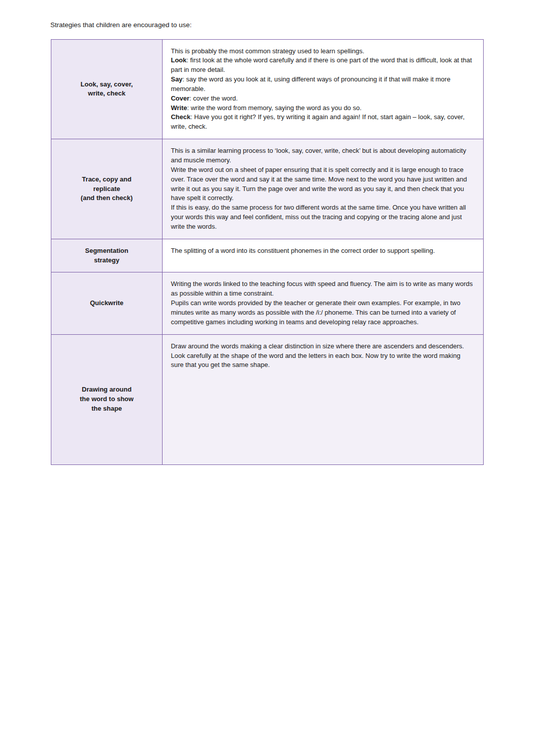Strategies that children are encouraged to use:
| Look, say, cover, write, check | This is probably the most common strategy used to learn spellings. Look : first look at the whole word carefully and if there is one part of the word that is difficult, look at that part in more detail. Say : say the word as you look at it, using different ways of pronouncing it if that will make it more memorable. Cover : cover the word. Write : write the word from memory, saying the word as you do so. Check : Have you got it right? If yes, try writing it again and again! If not, start again – look, say, cover, write, check. |
| Trace, copy and replicate (and then check) | This is a similar learning process to ‘look, say, cover, write, check’ but is about developing automaticity and muscle memory. Write the word out on a sheet of paper ensuring that it is spelt correctly and it is large enough to trace over. Trace over the word and say it at the same time. Move next to the word you have just written and write it out as you say it. Turn the page over and write the word as you say it, and then check that you have spelt it correctly. If this is easy, do the same process for two different words at the same time. Once you have written all your words this way and feel confident, miss out the tracing and copying or the tracing alone and just write the words. |
| Segmentation strategy | The splitting of a word into its constituent phonemes in the correct order to support spelling. |
| Quickwrite | Writing the words linked to the teaching focus with speed and fluency. The aim is to write as many words as possible within a time constraint. Pupils can write words provided by the teacher or generate their own examples. For example, in two minutes write as many words as possible with the /i:/ phoneme. This can be turned into a variety of competitive games including working in teams and developing relay race approaches. |
| Drawing around the word to show the shape | Draw around the words making a clear distinction in size where there are ascenders and descenders. Look carefully at the shape of the word and the letters in each box. Now try to write the word making sure that you get the same shape. |